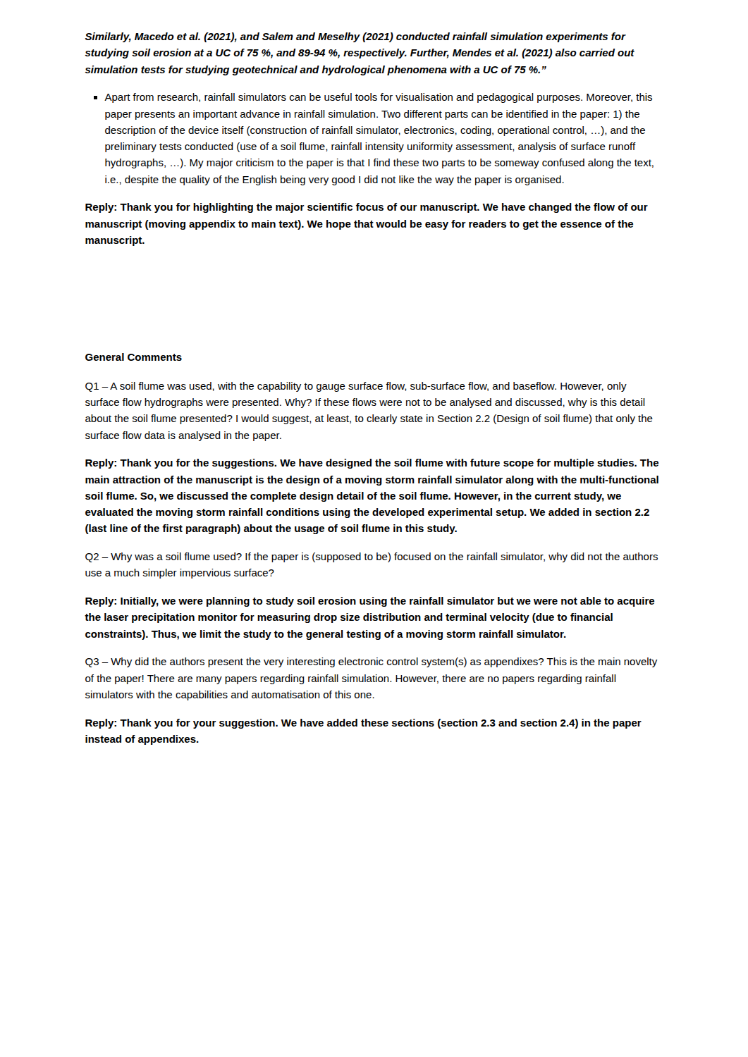Similarly, Macedo et al. (2021), and Salem and Meselhy (2021) conducted rainfall simulation experiments for studying soil erosion at a UC of 75 %, and 89-94 %, respectively. Further, Mendes et al. (2021) also carried out simulation tests for studying geotechnical and hydrological phenomena with a UC of 75 %.”
Apart from research, rainfall simulators can be useful tools for visualisation and pedagogical purposes. Moreover, this paper presents an important advance in rainfall simulation. Two different parts can be identified in the paper: 1) the description of the device itself (construction of rainfall simulator, electronics, coding, operational control, …), and the preliminary tests conducted (use of a soil flume, rainfall intensity uniformity assessment, analysis of surface runoff hydrographs, …). My major criticism to the paper is that I find these two parts to be someway confused along the text, i.e., despite the quality of the English being very good I did not like the way the paper is organised.
Reply: Thank you for highlighting the major scientific focus of our manuscript. We have changed the flow of our manuscript (moving appendix to main text). We hope that would be easy for readers to get the essence of the manuscript.
General Comments
Q1 – A soil flume was used, with the capability to gauge surface flow, sub-surface flow, and baseflow. However, only surface flow hydrographs were presented. Why? If these flows were not to be analysed and discussed, why is this detail about the soil flume presented? I would suggest, at least, to clearly state in Section 2.2 (Design of soil flume) that only the surface flow data is analysed in the paper.
Reply: Thank you for the suggestions. We have designed the soil flume with future scope for multiple studies. The main attraction of the manuscript is the design of a moving storm rainfall simulator along with the multi-functional soil flume. So, we discussed the complete design detail of the soil flume. However, in the current study, we evaluated the moving storm rainfall conditions using the developed experimental setup. We added in section 2.2 (last line of the first paragraph) about the usage of soil flume in this study.
Q2 – Why was a soil flume used? If the paper is (supposed to be) focused on the rainfall simulator, why did not the authors use a much simpler impervious surface?
Reply: Initially, we were planning to study soil erosion using the rainfall simulator but we were not able to acquire the laser precipitation monitor for measuring drop size distribution and terminal velocity (due to financial constraints). Thus, we limit the study to the general testing of a moving storm rainfall simulator.
Q3 – Why did the authors present the very interesting electronic control system(s) as appendixes? This is the main novelty of the paper! There are many papers regarding rainfall simulation. However, there are no papers regarding rainfall simulators with the capabilities and automatisation of this one.
Reply: Thank you for your suggestion. We have added these sections (section 2.3 and section 2.4) in the paper instead of appendixes.